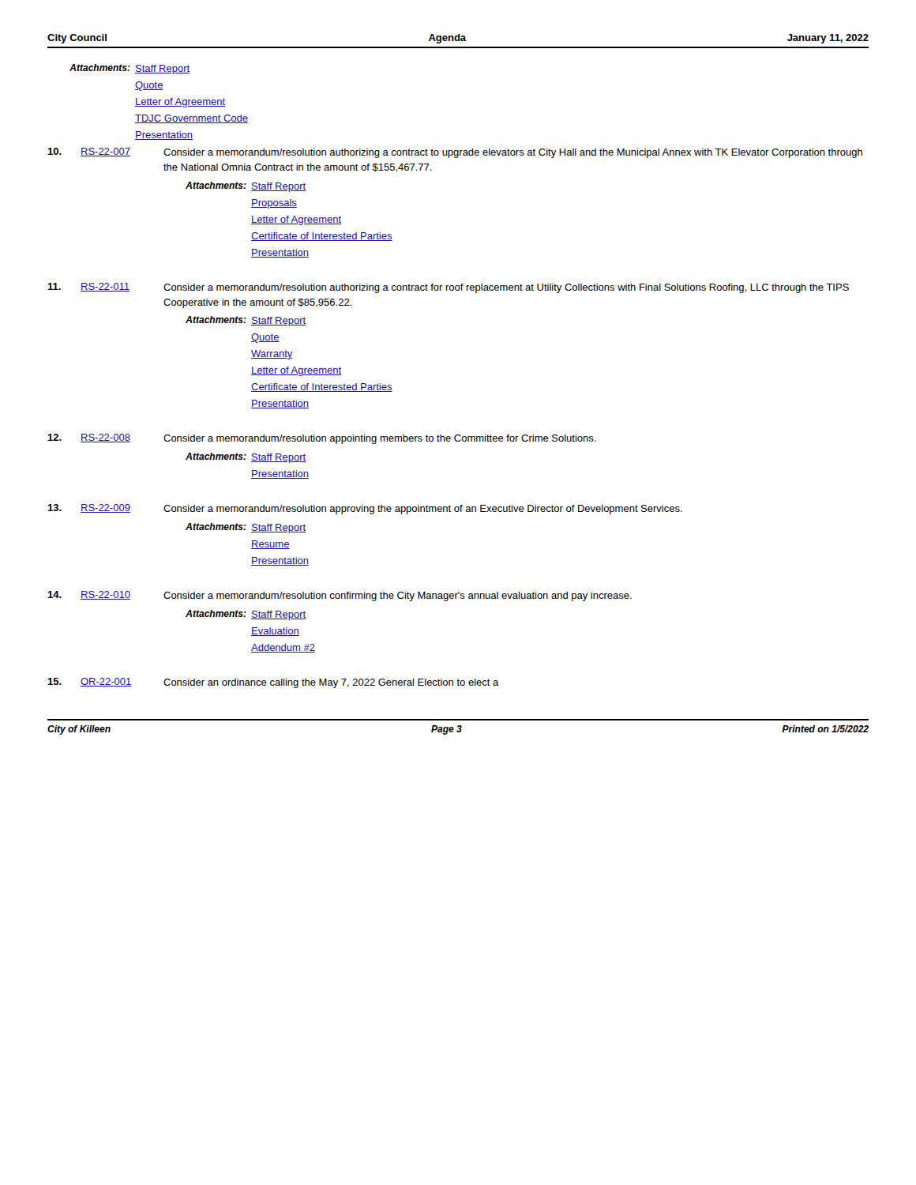City Council
Agenda
January 11, 2022
Attachments:
Staff Report
Quote
Letter of Agreement
TDJC Government Code
Presentation
10.
RS-22-007
Consider a memorandum/resolution authorizing a contract to upgrade elevators at City Hall and the Municipal Annex with TK Elevator Corporation through the National Omnia Contract in the amount of $155,467.77.
Attachments:
Staff Report
Proposals
Letter of Agreement
Certificate of Interested Parties
Presentation
11.
RS-22-011
Consider a memorandum/resolution authorizing a contract for roof replacement at Utility Collections with Final Solutions Roofing, LLC through the TIPS Cooperative in the amount of $85,956.22.
Attachments:
Staff Report
Quote
Warranty
Letter of Agreement
Certificate of Interested Parties
Presentation
12.
RS-22-008
Consider a memorandum/resolution appointing members to the Committee for Crime Solutions.
Attachments:
Staff Report
Presentation
13.
RS-22-009
Consider a memorandum/resolution approving the appointment of an Executive Director of Development Services.
Attachments:
Staff Report
Resume
Presentation
14.
RS-22-010
Consider a memorandum/resolution confirming the City Manager's annual evaluation and pay increase.
Attachments:
Staff Report
Evaluation
Addendum #2
15.
OR-22-001
Consider an ordinance calling the May 7, 2022 General Election to elect a
City of Killeen
Page 3
Printed on 1/5/2022